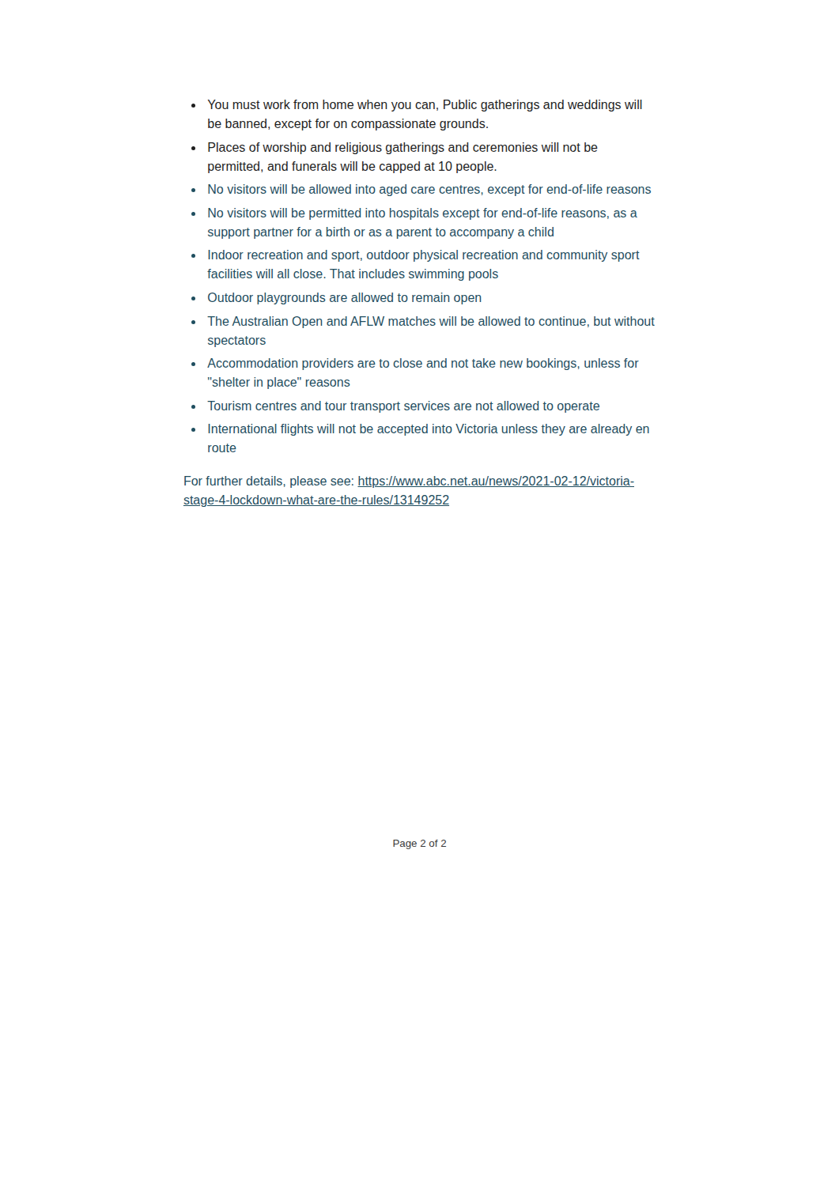You must work from home when you can, Public gatherings and weddings will be banned, except for on compassionate grounds.
Places of worship and religious gatherings and ceremonies will not be permitted, and funerals will be capped at 10 people.
No visitors will be allowed into aged care centres, except for end-of-life reasons
No visitors will be permitted into hospitals except for end-of-life reasons, as a support partner for a birth or as a parent to accompany a child
Indoor recreation and sport, outdoor physical recreation and community sport facilities will all close. That includes swimming pools
Outdoor playgrounds are allowed to remain open
The Australian Open and AFLW matches will be allowed to continue, but without spectators
Accommodation providers are to close and not take new bookings, unless for "shelter in place" reasons
Tourism centres and tour transport services are not allowed to operate
International flights will not be accepted into Victoria unless they are already en route
For further details, please see: https://www.abc.net.au/news/2021-02-12/victoria-stage-4-lockdown-what-are-the-rules/13149252
Page 2 of 2